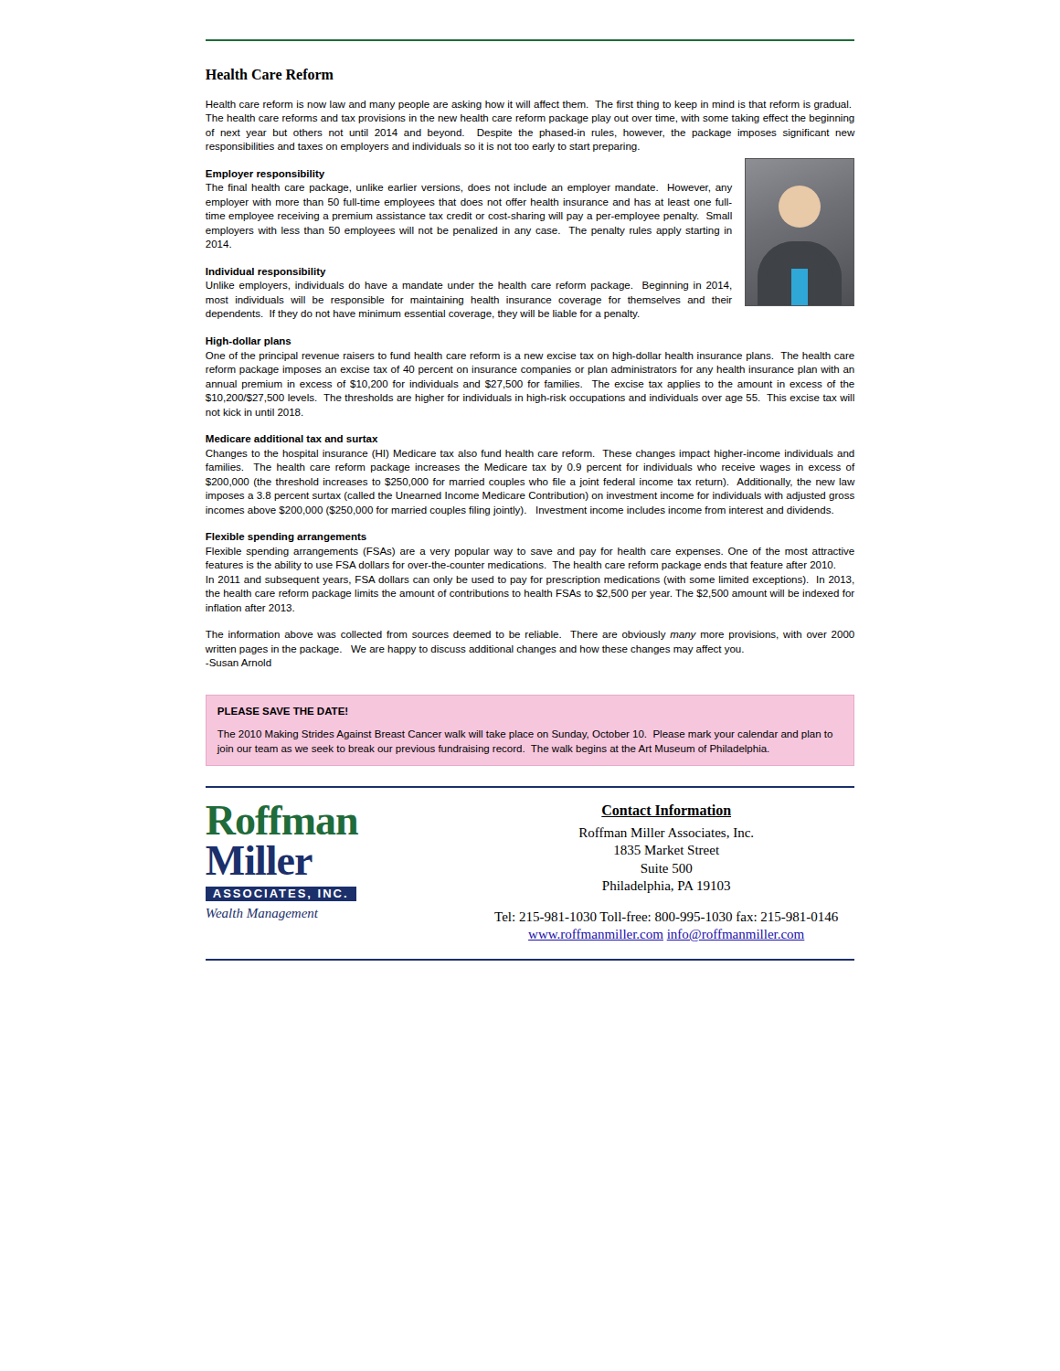Health Care Reform
Health care reform is now law and many people are asking how it will affect them. The first thing to keep in mind is that reform is gradual. The health care reforms and tax provisions in the new health care reform package play out over time, with some taking effect the beginning of next year but others not until 2014 and beyond. Despite the phased-in rules, however, the package imposes significant new responsibilities and taxes on employers and individuals so it is not too early to start preparing.
Employer responsibility
The final health care package, unlike earlier versions, does not include an employer mandate. However, any employer with more than 50 full-time employees that does not offer health insurance and has at least one full-time employee receiving a premium assistance tax credit or cost-sharing will pay a per-employee penalty. Small employers with less than 50 employees will not be penalized in any case. The penalty rules apply starting in 2014.
Individual responsibility
Unlike employers, individuals do have a mandate under the health care reform package. Beginning in 2014, most individuals will be responsible for maintaining health insurance coverage for themselves and their dependents. If they do not have minimum essential coverage, they will be liable for a penalty.
High-dollar plans
One of the principal revenue raisers to fund health care reform is a new excise tax on high-dollar health insurance plans. The health care reform package imposes an excise tax of 40 percent on insurance companies or plan administrators for any health insurance plan with an annual premium in excess of $10,200 for individuals and $27,500 for families. The excise tax applies to the amount in excess of the $10,200/$27,500 levels. The thresholds are higher for individuals in high-risk occupations and individuals over age 55. This excise tax will not kick in until 2018.
Medicare additional tax and surtax
Changes to the hospital insurance (HI) Medicare tax also fund health care reform. These changes impact higher-income individuals and families. The health care reform package increases the Medicare tax by 0.9 percent for individuals who receive wages in excess of $200,000 (the threshold increases to $250,000 for married couples who file a joint federal income tax return). Additionally, the new law imposes a 3.8 percent surtax (called the Unearned Income Medicare Contribution) on investment income for individuals with adjusted gross incomes above $200,000 ($250,000 for married couples filing jointly). Investment income includes income from interest and dividends.
Flexible spending arrangements
Flexible spending arrangements (FSAs) are a very popular way to save and pay for health care expenses. One of the most attractive features is the ability to use FSA dollars for over-the-counter medications. The health care reform package ends that feature after 2010.
In 2011 and subsequent years, FSA dollars can only be used to pay for prescription medications (with some limited exceptions). In 2013, the health care reform package limits the amount of contributions to health FSAs to $2,500 per year. The $2,500 amount will be indexed for inflation after 2013.
The information above was collected from sources deemed to be reliable. There are obviously many more provisions, with over 2000 written pages in the package. We are happy to discuss additional changes and how these changes may affect you.
-Susan Arnold
PLEASE SAVE THE DATE!
The 2010 Making Strides Against Breast Cancer walk will take place on Sunday, October 10. Please mark your calendar and plan to join our team as we seek to break our previous fundraising record. The walk begins at the Art Museum of Philadelphia.
Roffman
Miller
ASSOCIATES, INC.
Wealth Management
Contact Information
Roffman Miller Associates, Inc.
1835 Market Street
Suite 500
Philadelphia, PA 19103
Tel: 215-981-1030 Toll-free: 800-995-1030 fax: 215-981-0146
www.roffmanmiller.com info@roffmanmiller.com